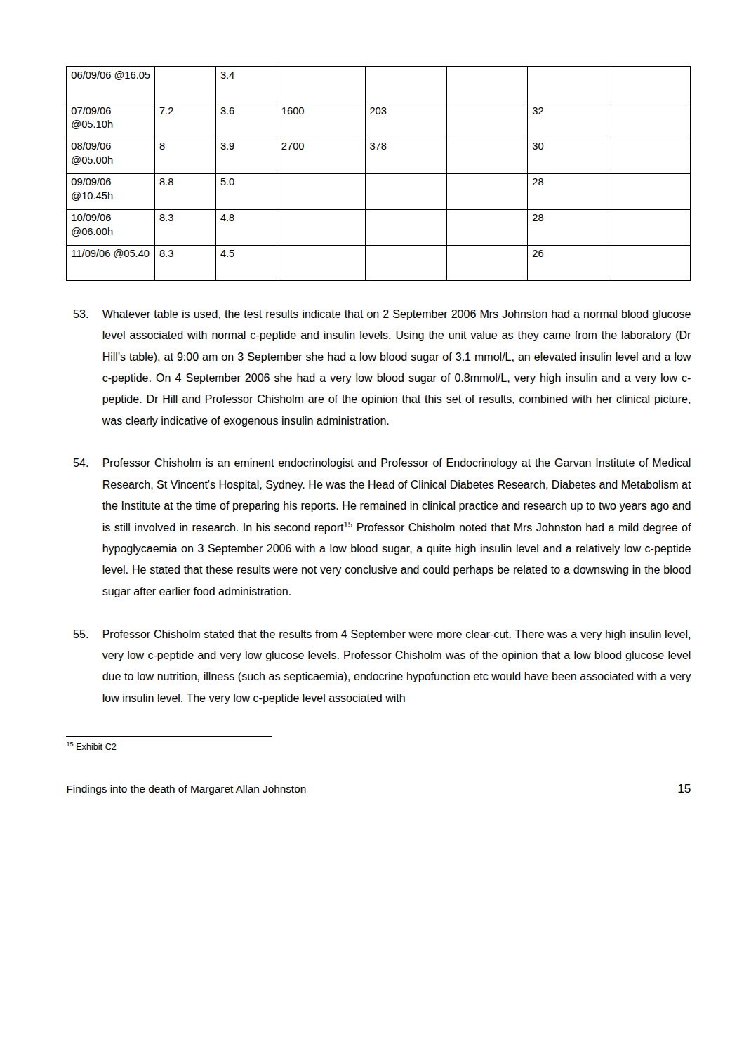| 06/09/06 @16.05 | | 3.4 | | | | | |
| 07/09/06 @05.10h | 7.2 | 3.6 | 1600 | 203 | | 32 | |
| 08/09/06 @05.00h | 8 | 3.9 | 2700 | 378 | | 30 | |
| 09/09/06 @10.45h | 8.8 | 5.0 | | | | 28 | |
| 10/09/06 @06.00h | 8.3 | 4.8 | | | | 28 | |
| 11/09/06 @05.40 | 8.3 | 4.5 | | | | 26 | |
Whatever table is used, the test results indicate that on 2 September 2006 Mrs Johnston had a normal blood glucose level associated with normal c-peptide and insulin levels. Using the unit value as they came from the laboratory (Dr Hill's table), at 9:00 am on 3 September she had a low blood sugar of 3.1 mmol/L, an elevated insulin level and a low c-peptide. On 4 September 2006 she had a very low blood sugar of 0.8mmol/L, very high insulin and a very low c-peptide. Dr Hill and Professor Chisholm are of the opinion that this set of results, combined with her clinical picture, was clearly indicative of exogenous insulin administration.
Professor Chisholm is an eminent endocrinologist and Professor of Endocrinology at the Garvan Institute of Medical Research, St Vincent's Hospital, Sydney. He was the Head of Clinical Diabetes Research, Diabetes and Metabolism at the Institute at the time of preparing his reports. He remained in clinical practice and research up to two years ago and is still involved in research. In his second report15 Professor Chisholm noted that Mrs Johnston had a mild degree of hypoglycaemia on 3 September 2006 with a low blood sugar, a quite high insulin level and a relatively low c-peptide level. He stated that these results were not very conclusive and could perhaps be related to a downswing in the blood sugar after earlier food administration.
Professor Chisholm stated that the results from 4 September were more clear-cut. There was a very high insulin level, very low c-peptide and very low glucose levels. Professor Chisholm was of the opinion that a low blood glucose level due to low nutrition, illness (such as septicaemia), endocrine hypofunction etc would have been associated with a very low insulin level. The very low c-peptide level associated with
15 Exhibit C2
Findings into the death of Margaret Allan Johnston 15